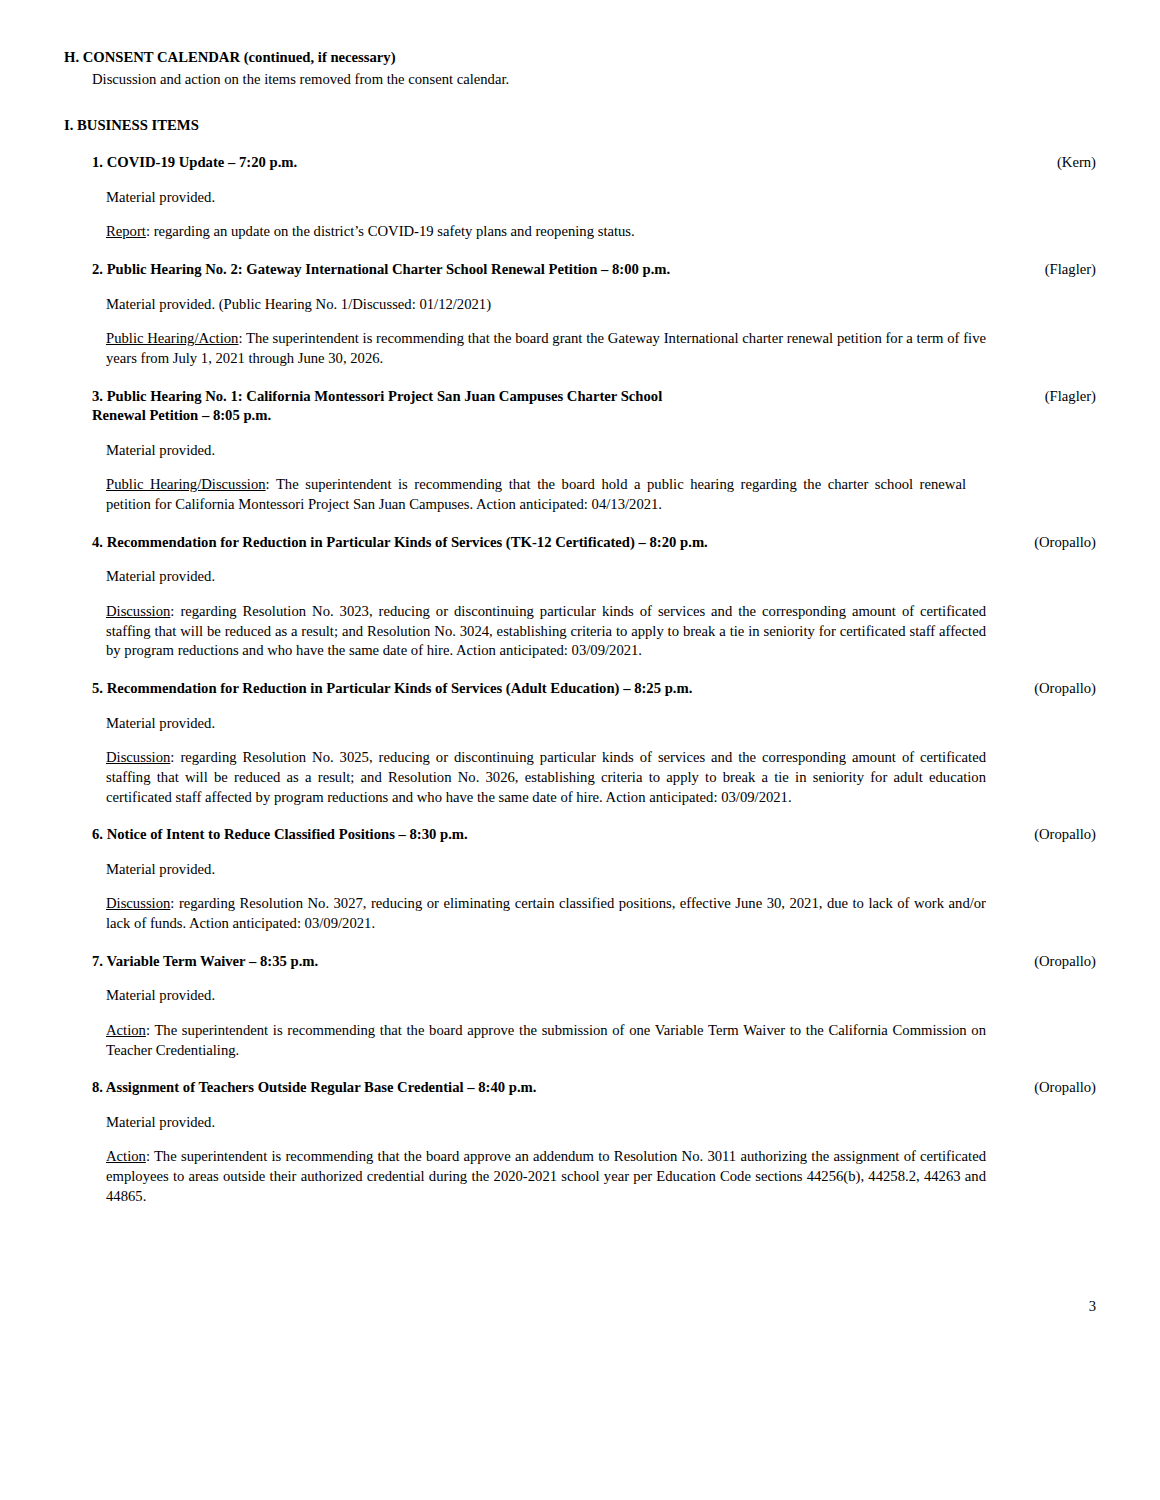H. CONSENT CALENDAR (continued, if necessary)
Discussion and action on the items removed from the consent calendar.
I. BUSINESS ITEMS
1. COVID-19 Update – 7:20 p.m. (Kern)
Material provided.
Report: regarding an update on the district’s COVID-19 safety plans and reopening status.
2. Public Hearing No. 2: Gateway International Charter School Renewal Petition – 8:00 p.m. (Flagler)
Material provided. (Public Hearing No. 1/Discussed: 01/12/2021)
Public Hearing/Action: The superintendent is recommending that the board grant the Gateway International charter renewal petition for a term of five years from July 1, 2021 through June 30, 2026.
3. Public Hearing No. 1: California Montessori Project San Juan Campuses Charter School
Renewal Petition – 8:05 p.m. (Flagler)
Material provided.
Public Hearing/Discussion: The superintendent is recommending that the board hold a public hearing regarding the charter school renewal petition for California Montessori Project San Juan Campuses. Action anticipated: 04/13/2021.
4. Recommendation for Reduction in Particular Kinds of Services (TK-12 Certificated) – 8:20 p.m. (Oropallo)
Material provided.
Discussion: regarding Resolution No. 3023, reducing or discontinuing particular kinds of services and the corresponding amount of certificated staffing that will be reduced as a result; and Resolution No. 3024, establishing criteria to apply to break a tie in seniority for certificated staff affected by program reductions and who have the same date of hire. Action anticipated: 03/09/2021.
5. Recommendation for Reduction in Particular Kinds of Services (Adult Education) – 8:25 p.m. (Oropallo)
Material provided.
Discussion: regarding Resolution No. 3025, reducing or discontinuing particular kinds of services and the corresponding amount of certificated staffing that will be reduced as a result; and Resolution No. 3026, establishing criteria to apply to break a tie in seniority for adult education certificated staff affected by program reductions and who have the same date of hire. Action anticipated: 03/09/2021.
6. Notice of Intent to Reduce Classified Positions – 8:30 p.m. (Oropallo)
Material provided.
Discussion: regarding Resolution No. 3027, reducing or eliminating certain classified positions, effective June 30, 2021, due to lack of work and/or lack of funds. Action anticipated: 03/09/2021.
7. Variable Term Waiver – 8:35 p.m. (Oropallo)
Material provided.
Action: The superintendent is recommending that the board approve the submission of one Variable Term Waiver to the California Commission on Teacher Credentialing.
8. Assignment of Teachers Outside Regular Base Credential – 8:40 p.m. (Oropallo)
Material provided.
Action: The superintendent is recommending that the board approve an addendum to Resolution No. 3011 authorizing the assignment of certificated employees to areas outside their authorized credential during the 2020-2021 school year per Education Code sections 44256(b), 44258.2, 44263 and 44865.
3